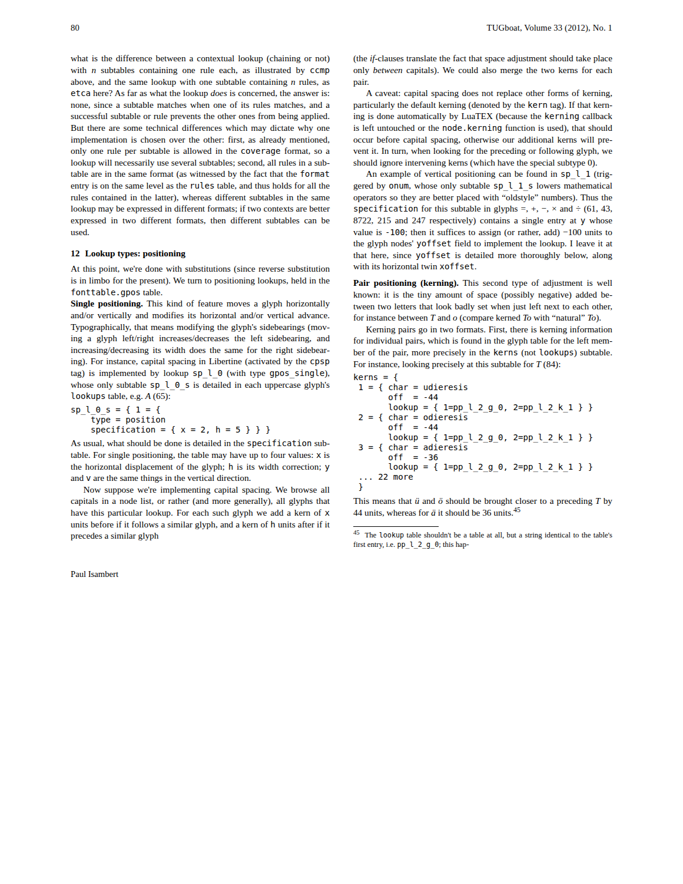80 TUGboat, Volume 33 (2012), No. 1
what is the difference between a contextual lookup (chaining or not) with n subtables containing one rule each, as illustrated by ccmp above, and the same lookup with one subtable containing n rules, as etca here? As far as what the lookup does is concerned, the answer is: none, since a subtable matches when one of its rules matches, and a successful subtable or rule prevents the other ones from being applied. But there are some technical differences which may dictate why one implementation is chosen over the other: first, as already mentioned, only one rule per subtable is allowed in the coverage format, so a lookup will necessarily use several subtables; second, all rules in a subtable are in the same format (as witnessed by the fact that the format entry is on the same level as the rules table, and thus holds for all the rules contained in the latter), whereas different subtables in the same lookup may be expressed in different formats; if two contexts are better expressed in two different formats, then different subtables can be used.
12 Lookup types: positioning
At this point, we're done with substitutions (since reverse substitution is in limbo for the present). We turn to positioning lookups, held in the fonttable.gpos table.
Single positioning. This kind of feature moves a glyph horizontally and/or vertically and modifies its horizontal and/or vertical advance. Typographically, that means modifying the glyph's sidebearings (moving a glyph left/right increases/decreases the left sidebearing, and increasing/decreasing its width does the same for the right sidebearing). For instance, capital spacing in Libertine (activated by the cpsp tag) is implemented by lookup sp_l_0 (with type gpos_single), whose only subtable sp_l_0_s is detailed in each uppercase glyph's lookups table, e.g. A (65):
sp_l_0_s = { 1 = {
    type = position
    specification = { x = 2, h = 5 } } }
As usual, what should be done is detailed in the specification subtable. For single positioning, the table may have up to four values: x is the horizontal displacement of the glyph; h is its width correction; y and v are the same things in the vertical direction.
Now suppose we're implementing capital spacing. We browse all capitals in a node list, or rather (and more generally), all glyphs that have this particular lookup. For each such glyph we add a kern of x units before if it follows a similar glyph, and a kern of h units after if it precedes a similar glyph
(the if-clauses translate the fact that space adjustment should take place only between capitals). We could also merge the two kerns for each pair.
A caveat: capital spacing does not replace other forms of kerning, particularly the default kerning (denoted by the kern tag). If that kerning is done automatically by LuaTe X (because the kerning callback is left untouched or the node.kerning function is used), that should occur before capital spacing, otherwise our additional kerns will prevent it. In turn, when looking for the preceding or following glyph, we should ignore intervening kerns (which have the special subtype 0).
An example of vertical positioning can be found in sp_l_1 (triggered by onum, whose only subtable sp_l_1_s lowers mathematical operators so they are better placed with “oldstyle” numbers). Thus the specification for this subtable in glyphs =, +, −, × and ÷ (61, 43, 8722, 215 and 247 respectively) contains a single entry at y whose value is -100; then it suffices to assign (or rather, add) −100 units to the glyph nodes' yoffset field to implement the lookup. I leave it at that here, since yoffset is detailed more thoroughly below, along with its horizontal twin xoffset.
Pair positioning (kerning). This second type of adjustment is well known: it is the tiny amount of space (possibly negative) added between two letters that look badly set when just left next to each other, for instance between T and o (compare kerned To with “natural” To).
Kerning pairs go in two formats. First, there is kerning information for individual pairs, which is found in the glyph table for the left member of the pair, more precisely in the kerns (not lookups) subtable. For instance, looking precisely at this subtable for T (84):
kerns = {
 1 = { char = udieresis
       off  = -44
       lookup = { 1=pp_l_2_g_0, 2=pp_l_2_k_1 } }
 2 = { char = odieresis
       off  = -44
       lookup = { 1=pp_l_2_g_0, 2=pp_l_2_k_1 } }
 3 = { char = adieresis
       off  = -36
       lookup = { 1=pp_l_2_g_0, 2=pp_l_2_k_1 } }
 ... 22 more
 }
This means that ü and ö should be brought closer to a preceding T by 44 units, whereas for ä it should be 36 units.45
45 The lookup table shouldn't be a table at all, but a string identical to the table's first entry, i.e. pp_l_2_g_0; this hap-
Paul Isambert